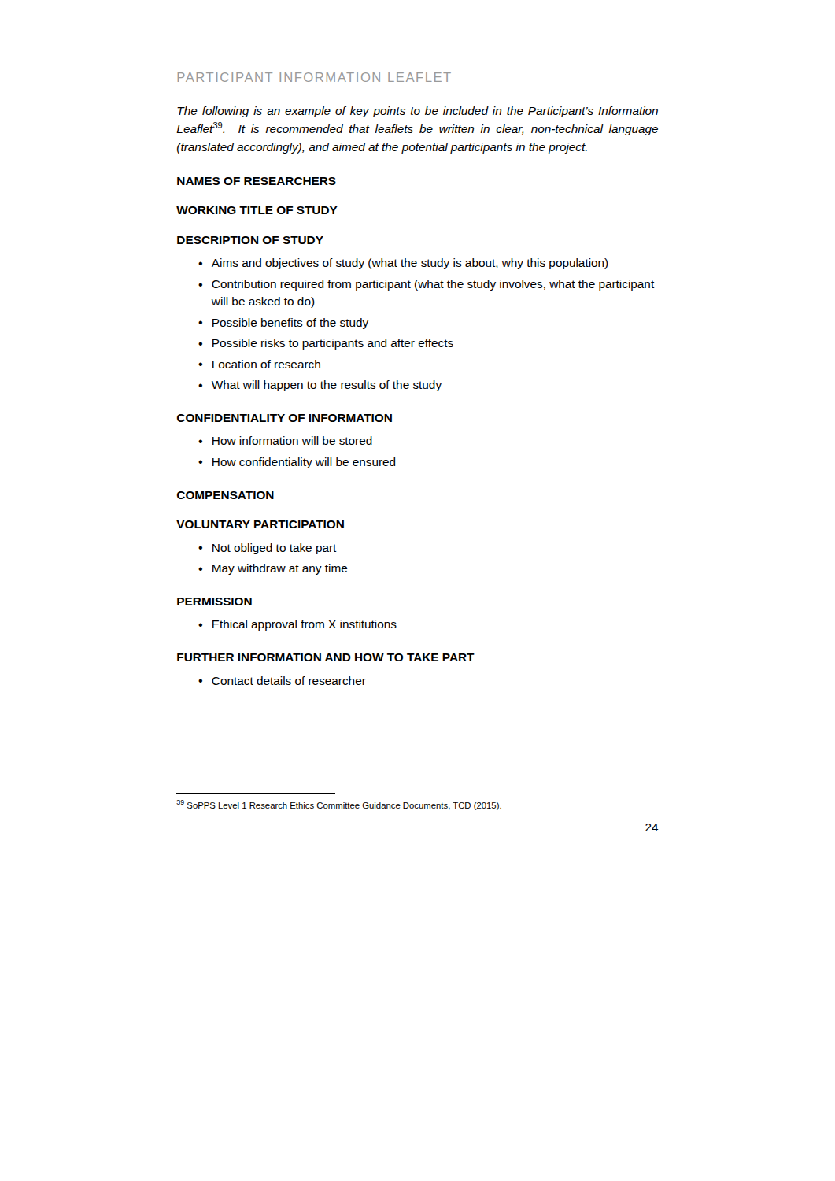Participant Information Leaflet
The following is an example of key points to be included in the Participant’s Information Leaflet39. It is recommended that leaflets be written in clear, non-technical language (translated accordingly), and aimed at the potential participants in the project.
NAMES OF RESEARCHERS
WORKING TITLE OF STUDY
DESCRIPTION OF STUDY
Aims and objectives of study (what the study is about, why this population)
Contribution required from participant (what the study involves, what the participant will be asked to do)
Possible benefits of the study
Possible risks to participants and after effects
Location of research
What will happen to the results of the study
CONFIDENTIALITY OF INFORMATION
How information will be stored
How confidentiality will be ensured
COMPENSATION
VOLUNTARY PARTICIPATION
Not obliged to take part
May withdraw at any time
PERMISSION
Ethical approval from X institutions
FURTHER INFORMATION AND HOW TO TAKE PART
Contact details of researcher
39 SoPPS Level 1 Research Ethics Committee Guidance Documents, TCD (2015).
24